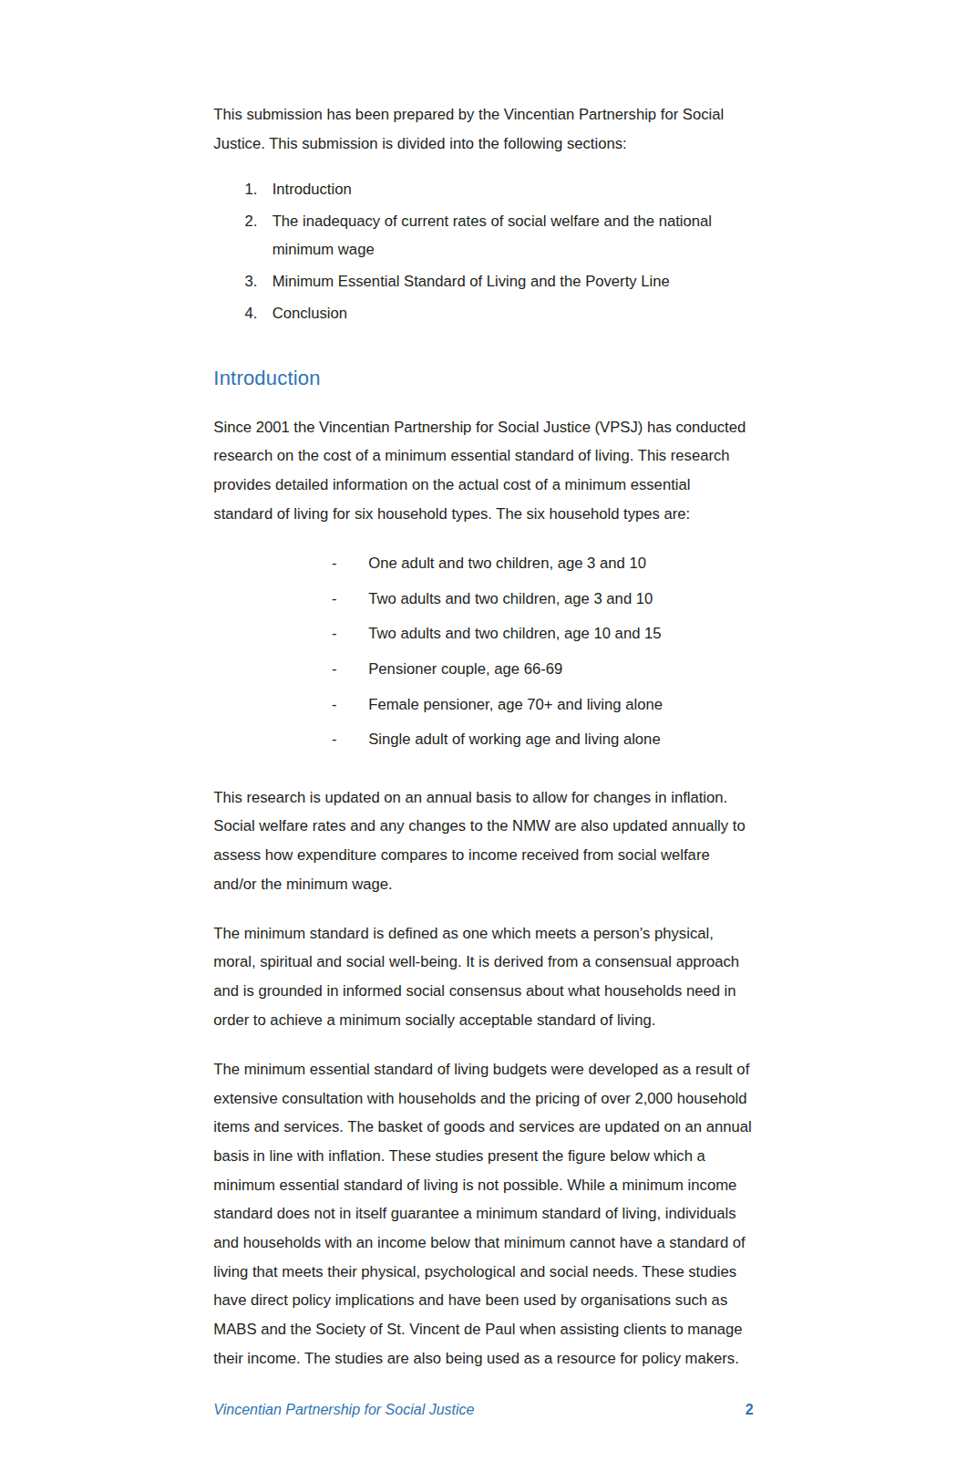This submission has been prepared by the Vincentian Partnership for Social Justice. This submission is divided into the following sections:
Introduction
The inadequacy of current rates of social welfare and the national minimum wage
Minimum Essential Standard of Living and the Poverty Line
Conclusion
Introduction
Since 2001 the Vincentian Partnership for Social Justice (VPSJ) has conducted research on the cost of a minimum essential standard of living. This research provides detailed information on the actual cost of a minimum essential standard of living for six household types. The six household types are:
One adult and two children, age 3 and 10
Two adults and two children, age 3 and 10
Two adults and two children, age 10 and 15
Pensioner couple, age 66-69
Female pensioner, age 70+ and living alone
Single adult of working age and living alone
This research is updated on an annual basis to allow for changes in inflation. Social welfare rates and any changes to the NMW are also updated annually to assess how expenditure compares to income received from social welfare and/or the minimum wage.
The minimum standard is defined as one which meets a person's physical, moral, spiritual and social well-being. It is derived from a consensual approach and is grounded in informed social consensus about what households need in order to achieve a minimum socially acceptable standard of living.
The minimum essential standard of living budgets were developed as a result of extensive consultation with households and the pricing of over 2,000 household items and services. The basket of goods and services are updated on an annual basis in line with inflation. These studies present the figure below which a minimum essential standard of living is not possible. While a minimum income standard does not in itself guarantee a minimum standard of living, individuals and households with an income below that minimum cannot have a standard of living that meets their physical, psychological and social needs. These studies have direct policy implications and have been used by organisations such as MABS and the Society of St. Vincent de Paul when assisting clients to manage their income. The studies are also being used as a resource for policy makers.
Vincentian Partnership for Social Justice 2